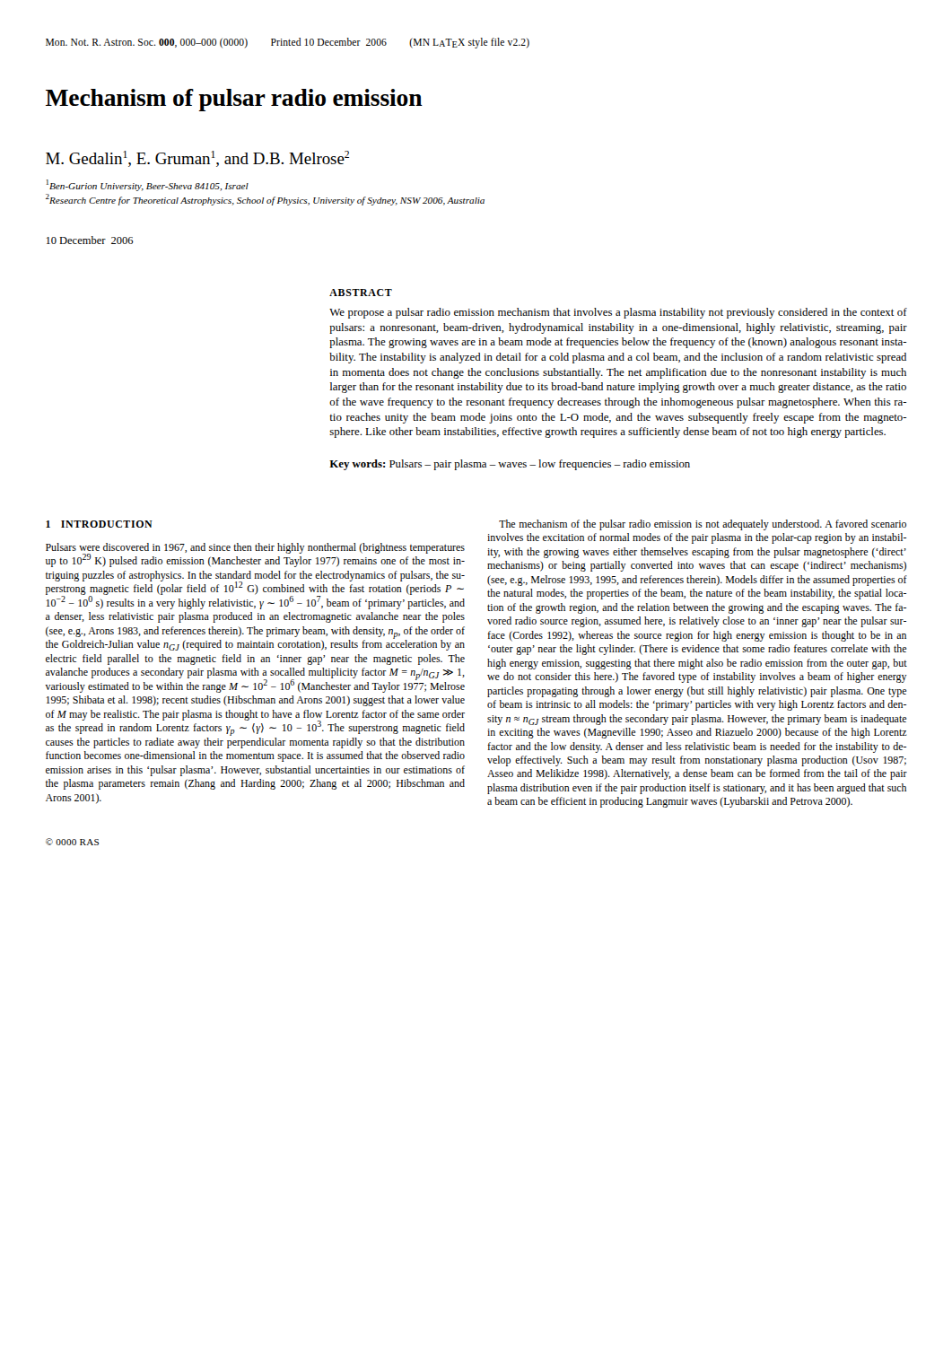Mon. Not. R. Astron. Soc. 000, 000–000 (0000) Printed 10 December 2006 (MN LATEX style file v2.2)
Mechanism of pulsar radio emission
M. Gedalin1, E. Gruman1, and D.B. Melrose2
1Ben-Gurion University, Beer-Sheva 84105, Israel
2Research Centre for Theoretical Astrophysics, School of Physics, University of Sydney, NSW 2006, Australia
10 December 2006
Abstract
We propose a pulsar radio emission mechanism that involves a plasma instability not previously considered in the context of pulsars: a nonresonant, beam-driven, hydrodynamical instability in a one-dimensional, highly relativistic, streaming, pair plasma. The growing waves are in a beam mode at frequencies below the frequency of the (known) analogous resonant instability. The instability is analyzed in detail for a cold plasma and a col beam, and the inclusion of a random relativistic spread in momenta does not change the conclusions substantially. The net amplification due to the nonresonant instability is much larger than for the resonant instability due to its broad-band nature implying growth over a much greater distance, as the ratio of the wave frequency to the resonant frequency decreases through the inhomogeneous pulsar magnetosphere. When this ratio reaches unity the beam mode joins onto the L-O mode, and the waves subsequently freely escape from the magnetosphere. Like other beam instabilities, effective growth requires a sufficiently dense beam of not too high energy particles.
Key words: Pulsars – pair plasma – waves – low frequencies – radio emission
1 Introduction
Pulsars were discovered in 1967, and since then their highly nonthermal (brightness temperatures up to 1029 K) pulsed radio emission (Manchester and Taylor 1977) remains one of the most intriguing puzzles of astrophysics. In the standard model for the electrodynamics of pulsars, the superstrong magnetic field (polar field of 1012 G) combined with the fast rotation (periods P ∼ 10−2 − 100 s) results in a very highly relativistic, γ ∼ 106 − 107, beam of ‘primary’ particles, and a denser, less relativistic pair plasma produced in an electromagnetic avalanche near the poles (see, e.g., Arons 1983, and references therein). The primary beam, with density, np, of the order of the Goldreich-Julian value nGJ (required to maintain corotation), results from acceleration by an electric field parallel to the magnetic field in an ‘inner gap’ near the magnetic poles. The avalanche produces a secondary pair plasma with a socalled multiplicity factor M = np/nGJ ≫ 1, variously estimated to be within the range M ∼ 102 − 106 (Manchester and Taylor 1977; Melrose 1995; Shibata et al. 1998); recent studies (Hibschman and Arons 2001) suggest that a lower value of M may be realistic. The pair plasma is thought to have a flow Lorentz factor of the same order as the spread in random Lorentz factors γp ∼ ⟨γ⟩ ∼ 10 − 103. The superstrong magnetic field causes the particles to radiate away their perpendicular momenta rapidly so that the distribution function becomes one-dimensional in the momentum space. It is assumed that the observed radio emission arises in this ‘pulsar plasma’. However, substantial uncertainties in our estimations of the plasma parameters remain (Zhang and Harding 2000; Zhang et al 2000; Hibschman and Arons 2001).
The mechanism of the pulsar radio emission is not adequately understood. A favored scenario involves the excitation of normal modes of the pair plasma in the polar-cap region by an instability, with the growing waves either themselves escaping from the pulsar magnetosphere (‘direct’ mechanisms) or being partially converted into waves that can escape (‘indirect’ mechanisms) (see, e.g., Melrose 1993, 1995, and references therein). Models differ in the assumed properties of the natural modes, the properties of the beam, the nature of the beam instability, the spatial location of the growth region, and the relation between the growing and the escaping waves. The favored radio source region, assumed here, is relatively close to an ‘inner gap’ near the pulsar surface (Cordes 1992), whereas the source region for high energy emission is thought to be in an ‘outer gap’ near the light cylinder. (There is evidence that some radio features correlate with the high energy emission, suggesting that there might also be radio emission from the outer gap, but we do not consider this here.) The favored type of instability involves a beam of higher energy particles propagating through a lower energy (but still highly relativistic) pair plasma. One type of beam is intrinsic to all models: the ‘primary’ particles with very high Lorentz factors and density n ≈ nGJ stream through the secondary pair plasma. However, the primary beam is inadequate in exciting the waves (Magneville 1990; Asseo and Riazuelo 2000) because of the high Lorentz factor and the low density. A denser and less relativistic beam is needed for the instability to develop effectively. Such a beam may result from nonstationary plasma production (Usov 1987; Asseo and Melikidze 1998). Alternatively, a dense beam can be formed from the tail of the pair plasma distribution even if the pair production itself is stationary, and it has been argued that such a beam can be efficient in producing Langmuir waves (Lyubarskii and Petrova 2000).
© 0000 RAS